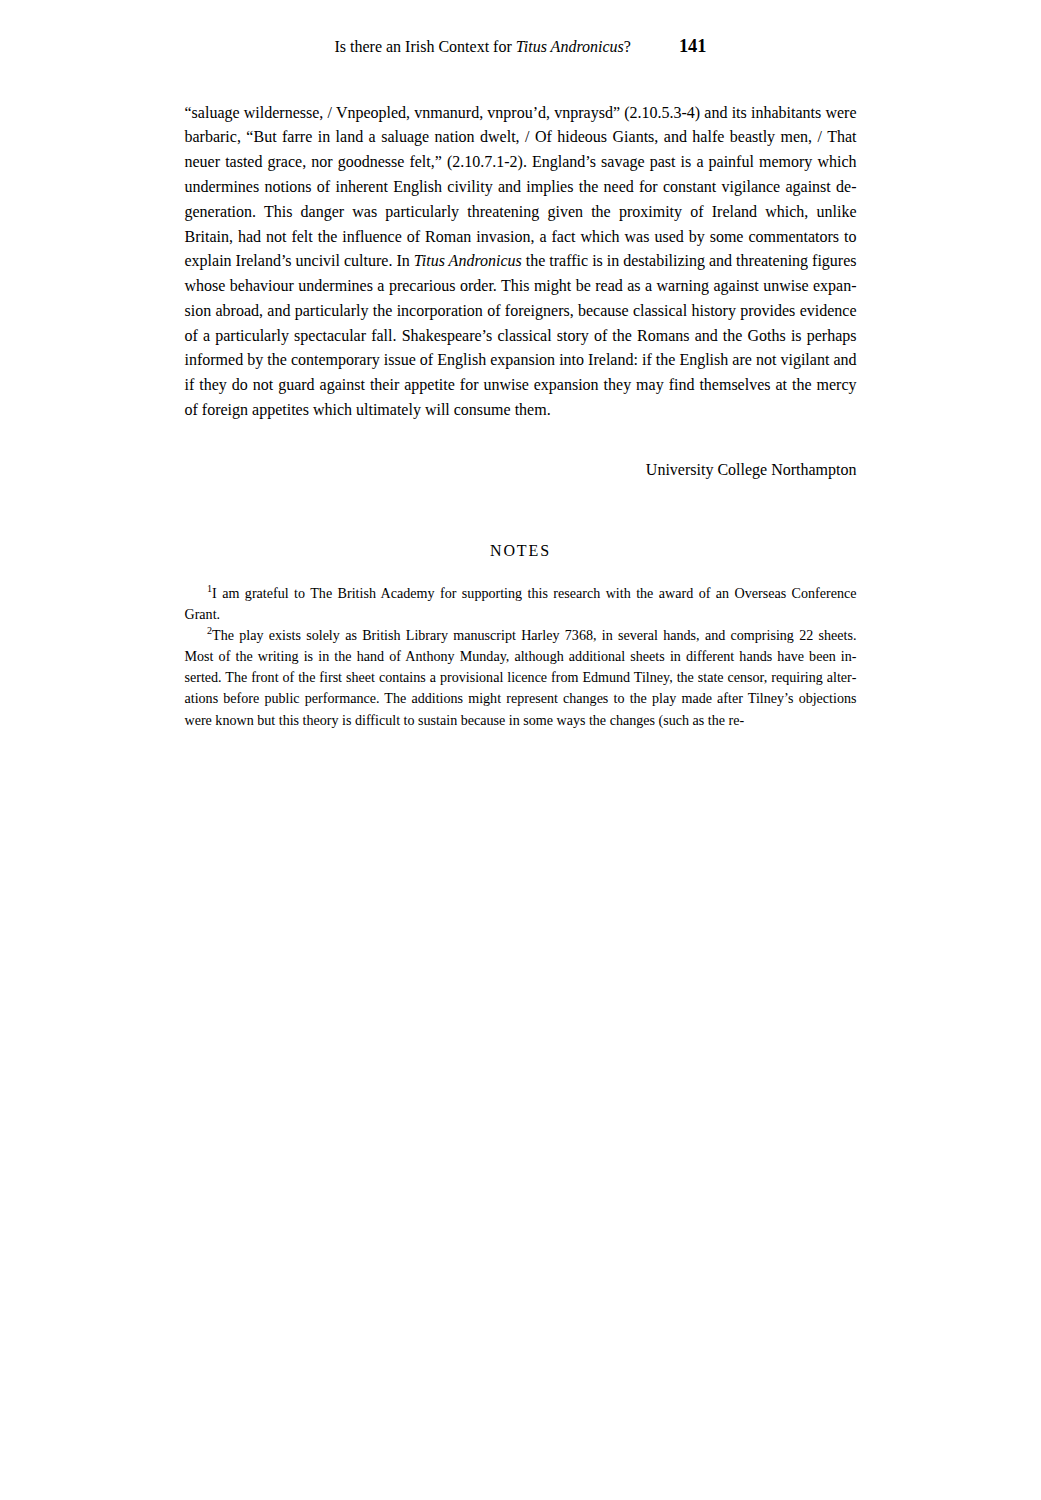Is there an Irish Context for Titus Andronicus? 141
“saluage wildernesse, / Vnpeopled, vnmanurd, vnprou’d, vnpraysd” (2.10.5.3-4) and its inhabitants were barbaric, “But farre in land a saluage nation dwelt, / Of hideous Giants, and halfe beastly men, / That neuer tasted grace, nor goodnesse felt,” (2.10.7.1-2). England’s savage past is a painful memory which undermines notions of inherent English civility and implies the need for constant vigilance against degeneration. This danger was particularly threatening given the proximity of Ireland which, unlike Britain, had not felt the influence of Roman invasion, a fact which was used by some commentators to explain Ireland’s uncivil culture. In Titus Andronicus the traffic is in destabilizing and threatening figures whose behaviour undermines a precarious order. This might be read as a warning against unwise expansion abroad, and particularly the incorporation of foreigners, because classical history provides evidence of a particularly spectacular fall. Shakespeare’s classical story of the Romans and the Goths is perhaps informed by the contemporary issue of English expansion into Ireland: if the English are not vigilant and if they do not guard against their appetite for unwise expansion they may find themselves at the mercy of foreign appetites which ultimately will consume them.
University College Northampton
NOTES
1I am grateful to The British Academy for supporting this research with the award of an Overseas Conference Grant.
2The play exists solely as British Library manuscript Harley 7368, in several hands, and comprising 22 sheets. Most of the writing is in the hand of Anthony Munday, although additional sheets in different hands have been inserted. The front of the first sheet contains a provisional licence from Edmund Tilney, the state censor, requiring alterations before public performance. The additions might represent changes to the play made after Tilney’s objections were known but this theory is difficult to sustain because in some ways the changes (such as the re-